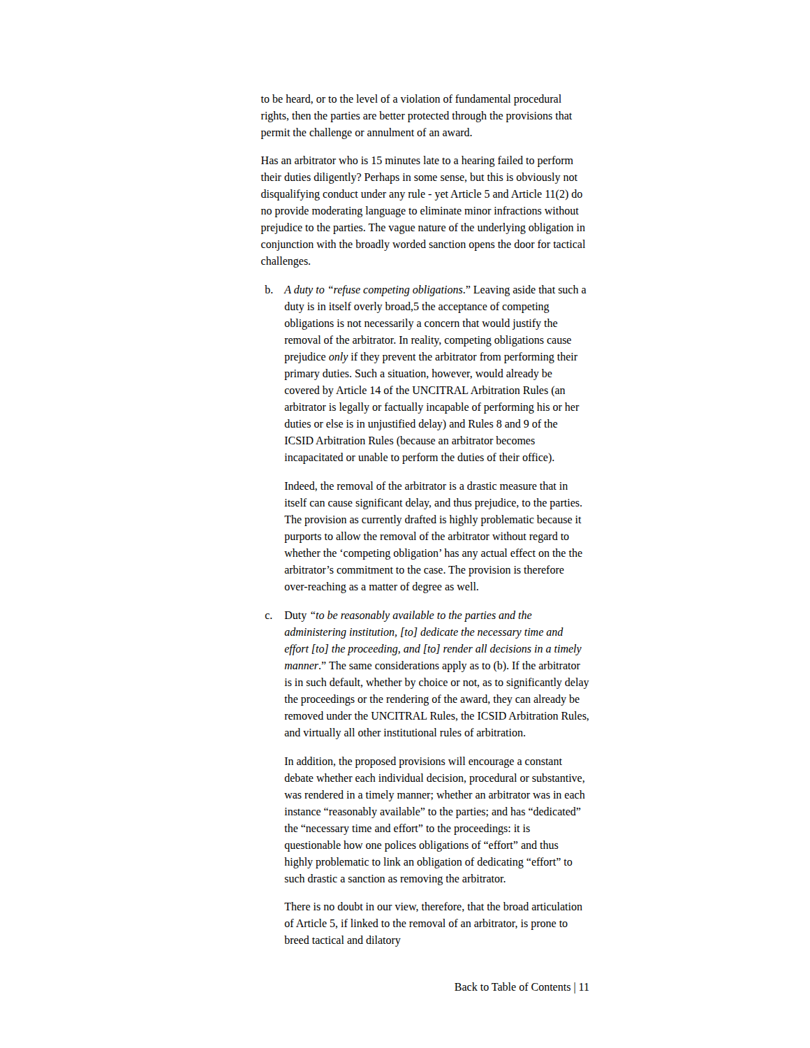to be heard, or to the level of a violation of fundamental procedural rights, then the parties are better protected through the provisions that permit the challenge or annulment of an award.
Has an arbitrator who is 15 minutes late to a hearing failed to perform their duties diligently? Perhaps in some sense, but this is obviously not disqualifying conduct under any rule - yet Article 5 and Article 11(2) do no provide moderating language to eliminate minor infractions without prejudice to the parties. The vague nature of the underlying obligation in conjunction with the broadly worded sanction opens the door for tactical challenges.
b.
A duty to “refuse competing obligations.” Leaving aside that such a duty is in itself overly broad,5 the acceptance of competing obligations is not necessarily a concern that would justify the removal of the arbitrator. In reality, competing obligations cause prejudice only if they prevent the arbitrator from performing their primary duties. Such a situation, however, would already be covered by Article 14 of the UNCITRAL Arbitration Rules (an arbitrator is legally or factually incapable of performing his or her duties or else is in unjustified delay) and Rules 8 and 9 of the ICSID Arbitration Rules (because an arbitrator becomes incapacitated or unable to perform the duties of their office).
Indeed, the removal of the arbitrator is a drastic measure that in itself can cause significant delay, and thus prejudice, to the parties. The provision as currently drafted is highly problematic because it purports to allow the removal of the arbitrator without regard to whether the ‘competing obligation’ has any actual effect on the the arbitrator’s commitment to the case. The provision is therefore over-reaching as a matter of degree as well.
c.
Duty “to be reasonably available to the parties and the administering institution, [to] dedicate the necessary time and effort [to] the proceeding, and [to] render all decisions in a timely manner.” The same considerations apply as to (b). If the arbitrator is in such default, whether by choice or not, as to significantly delay the proceedings or the rendering of the award, they can already be removed under the UNCITRAL Rules, the ICSID Arbitration Rules, and virtually all other institutional rules of arbitration.
In addition, the proposed provisions will encourage a constant debate whether each individual decision, procedural or substantive, was rendered in a timely manner; whether an arbitrator was in each instance “reasonably available” to the parties; and has “dedicated” the “necessary time and effort” to the proceedings: it is questionable how one polices obligations of “effort” and thus highly problematic to link an obligation of dedicating “effort” to such drastic a sanction as removing the arbitrator.
There is no doubt in our view, therefore, that the broad articulation of Article 5, if linked to the removal of an arbitrator, is prone to breed tactical and dilatory
Back to Table of Contents | 11